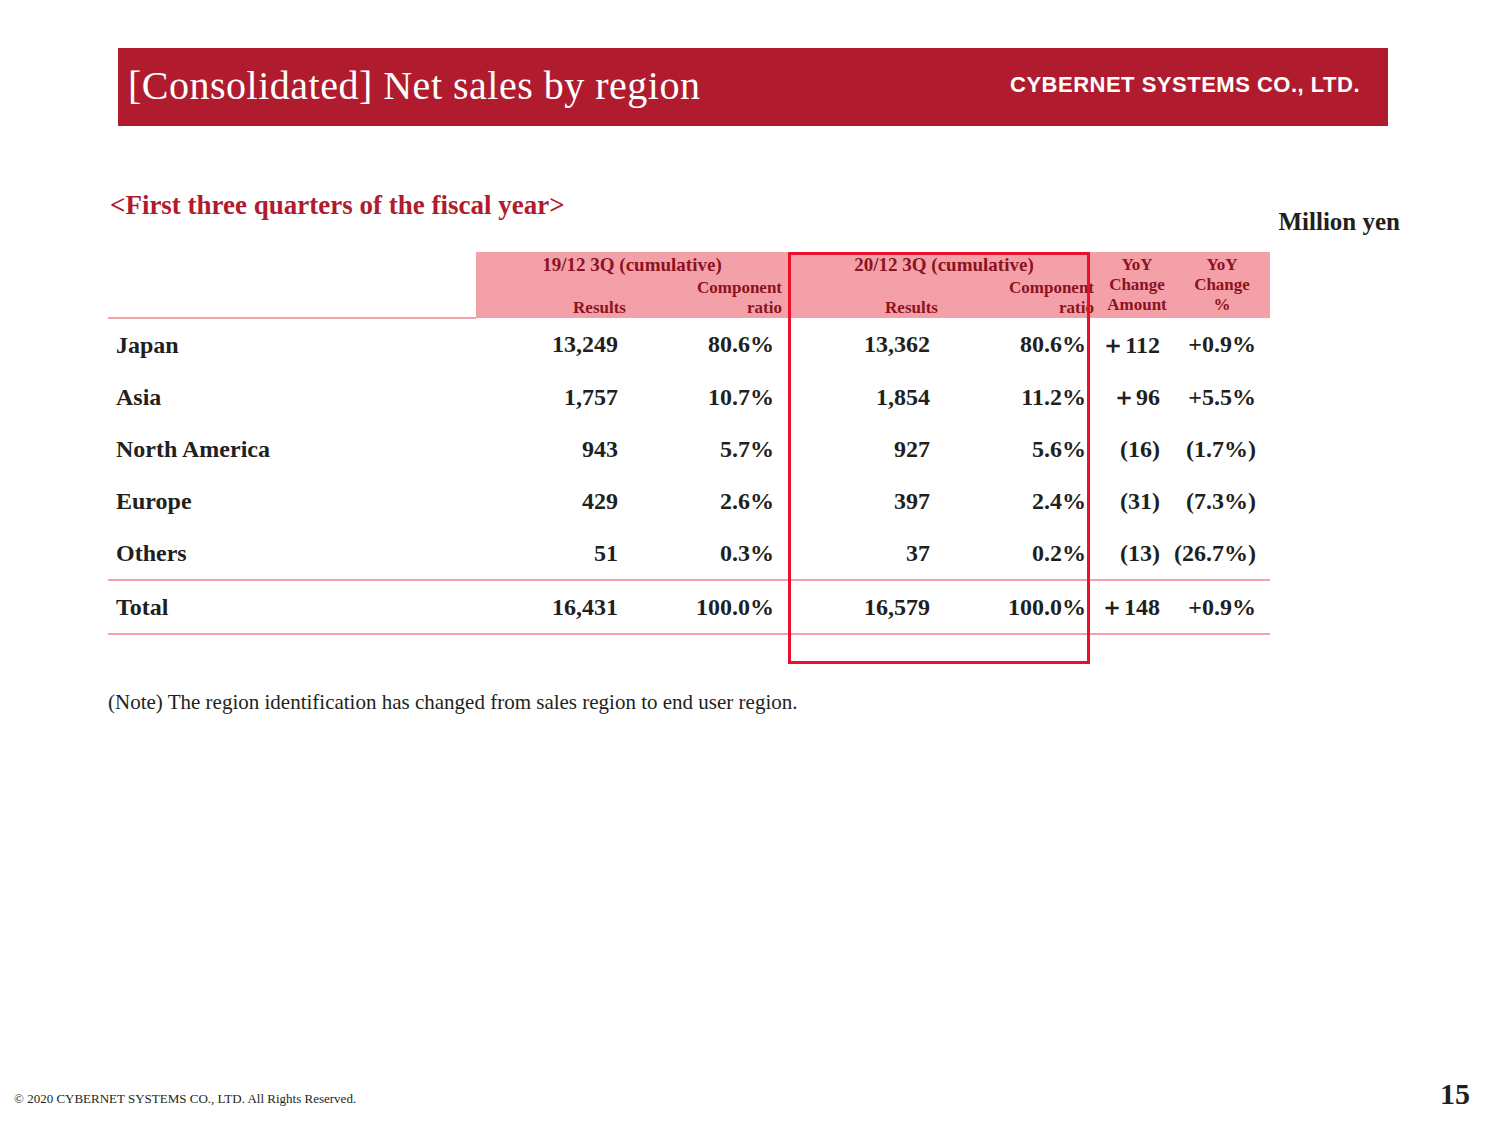[Consolidated] Net sales by region
CYBERNET SYSTEMS CO., LTD.
<First three quarters of the fiscal year>
Million yen
| | 19/12 3Q (cumulative) | 20/12 3Q (cumulative) | YoY Change Amount | YoY Change % |
| | Results | Component ratio | Results | Component ratio |
| Japan | 13,249 | 80.6% | 13,362 | 80.6% | ＋112 | +0.9% |
| Asia | 1,757 | 10.7% | 1,854 | 11.2% | ＋96 | +5.5% |
| North America | 943 | 5.7% | 927 | 5.6% | (16) | (1.7%) |
| Europe | 429 | 2.6% | 397 | 2.4% | (31) | (7.3%) |
| Others | 51 | 0.3% | 37 | 0.2% | (13) | (26.7%) |
| Total | 16,431 | 100.0% | 16,579 | 100.0% | ＋148 | +0.9% |
(Note) The region identification has changed from sales region to end user region.
© 2020 CYBERNET SYSTEMS CO., LTD. All Rights Reserved.
15